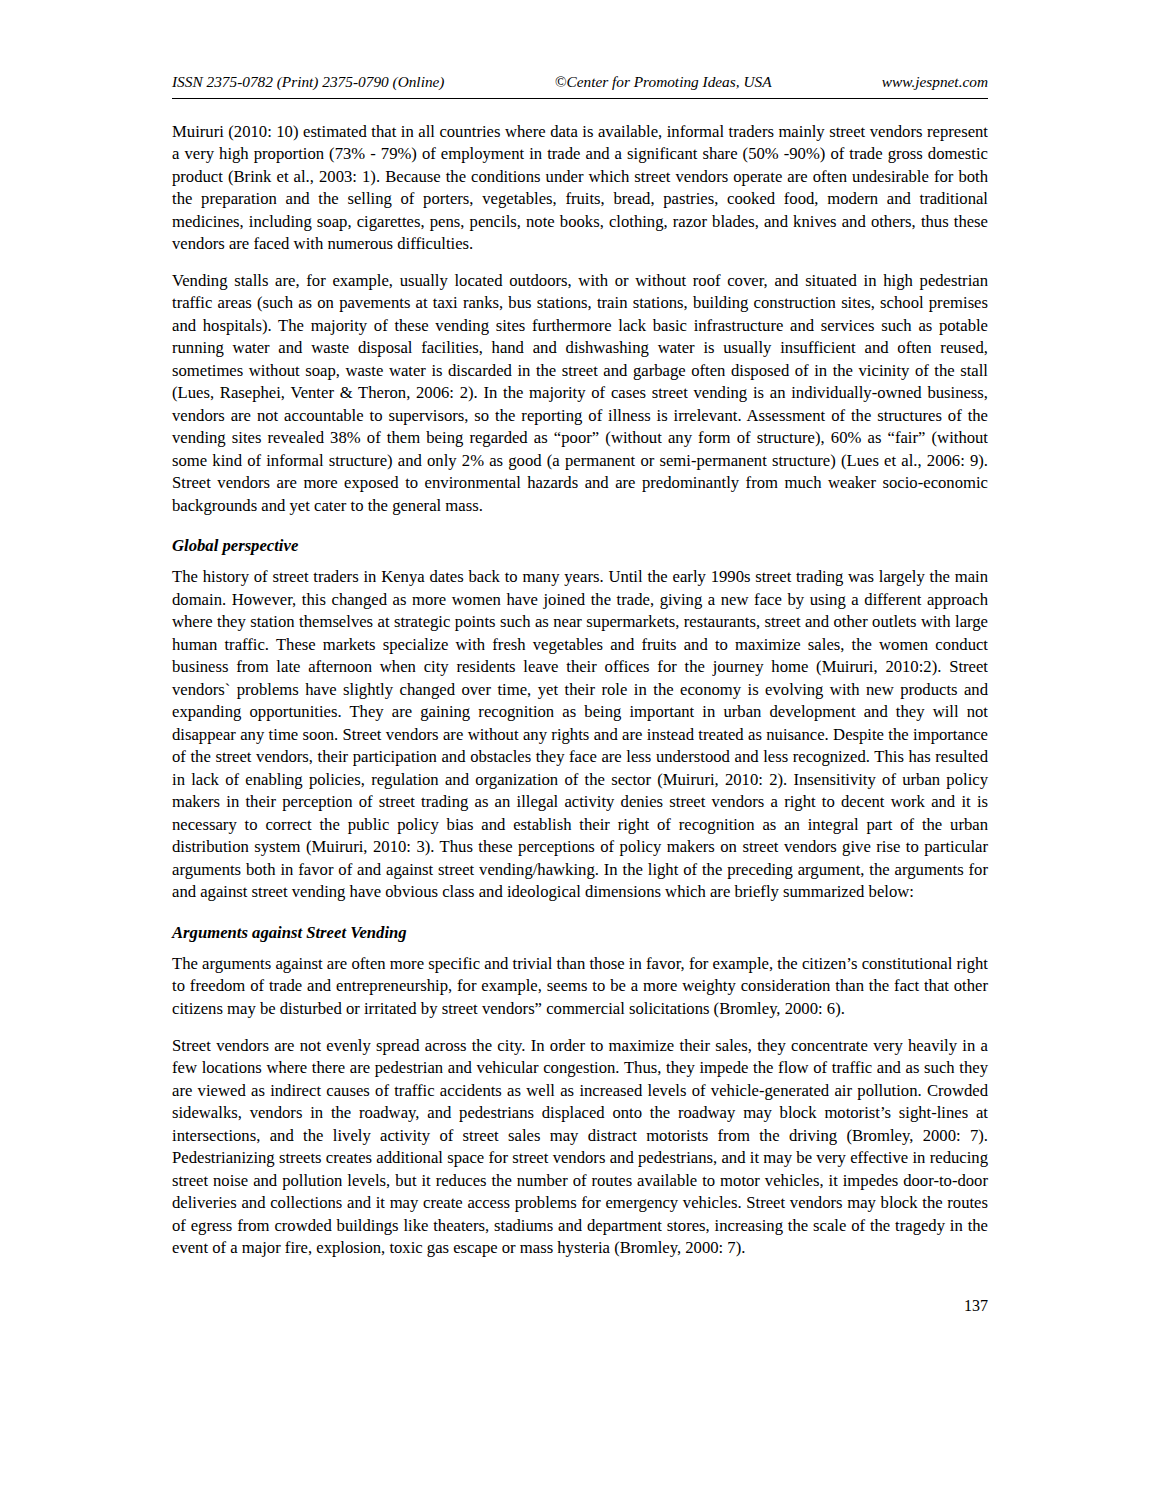ISSN 2375-0782 (Print) 2375-0790 (Online) ©Center for Promoting Ideas, USA www.jespnet.com
Muiruri (2010: 10) estimated that in all countries where data is available, informal traders mainly street vendors represent a very high proportion (73% - 79%) of employment in trade and a significant share (50% -90%) of trade gross domestic product (Brink et al., 2003: 1). Because the conditions under which street vendors operate are often undesirable for both the preparation and the selling of porters, vegetables, fruits, bread, pastries, cooked food, modern and traditional medicines, including soap, cigarettes, pens, pencils, note books, clothing, razor blades, and knives and others, thus these vendors are faced with numerous difficulties.
Vending stalls are, for example, usually located outdoors, with or without roof cover, and situated in high pedestrian traffic areas (such as on pavements at taxi ranks, bus stations, train stations, building construction sites, school premises and hospitals). The majority of these vending sites furthermore lack basic infrastructure and services such as potable running water and waste disposal facilities, hand and dishwashing water is usually insufficient and often reused, sometimes without soap, waste water is discarded in the street and garbage often disposed of in the vicinity of the stall (Lues, Rasephei, Venter & Theron, 2006: 2). In the majority of cases street vending is an individually-owned business, vendors are not accountable to supervisors, so the reporting of illness is irrelevant. Assessment of the structures of the vending sites revealed 38% of them being regarded as “poor” (without any form of structure), 60% as “fair” (without some kind of informal structure) and only 2% as good (a permanent or semi-permanent structure) (Lues et al., 2006: 9). Street vendors are more exposed to environmental hazards and are predominantly from much weaker socio-economic backgrounds and yet cater to the general mass.
Global perspective
The history of street traders in Kenya dates back to many years. Until the early 1990s street trading was largely the main domain. However, this changed as more women have joined the trade, giving a new face by using a different approach where they station themselves at strategic points such as near supermarkets, restaurants, street and other outlets with large human traffic. These markets specialize with fresh vegetables and fruits and to maximize sales, the women conduct business from late afternoon when city residents leave their offices for the journey home (Muiruri, 2010:2). Street vendors` problems have slightly changed over time, yet their role in the economy is evolving with new products and expanding opportunities. They are gaining recognition as being important in urban development and they will not disappear any time soon. Street vendors are without any rights and are instead treated as nuisance. Despite the importance of the street vendors, their participation and obstacles they face are less understood and less recognized. This has resulted in lack of enabling policies, regulation and organization of the sector (Muiruri, 2010: 2). Insensitivity of urban policy makers in their perception of street trading as an illegal activity denies street vendors a right to decent work and it is necessary to correct the public policy bias and establish their right of recognition as an integral part of the urban distribution system (Muiruri, 2010: 3). Thus these perceptions of policy makers on street vendors give rise to particular arguments both in favor of and against street vending/hawking. In the light of the preceding argument, the arguments for and against street vending have obvious class and ideological dimensions which are briefly summarized below:
Arguments against Street Vending
The arguments against are often more specific and trivial than those in favor, for example, the citizen’s constitutional right to freedom of trade and entrepreneurship, for example, seems to be a more weighty consideration than the fact that other citizens may be disturbed or irritated by street vendors” commercial solicitations (Bromley, 2000: 6).
Street vendors are not evenly spread across the city. In order to maximize their sales, they concentrate very heavily in a few locations where there are pedestrian and vehicular congestion. Thus, they impede the flow of traffic and as such they are viewed as indirect causes of traffic accidents as well as increased levels of vehicle-generated air pollution. Crowded sidewalks, vendors in the roadway, and pedestrians displaced onto the roadway may block motorist’s sight-lines at intersections, and the lively activity of street sales may distract motorists from the driving (Bromley, 2000: 7). Pedestrianizing streets creates additional space for street vendors and pedestrians, and it may be very effective in reducing street noise and pollution levels, but it reduces the number of routes available to motor vehicles, it impedes door-to-door deliveries and collections and it may create access problems for emergency vehicles. Street vendors may block the routes of egress from crowded buildings like theaters, stadiums and department stores, increasing the scale of the tragedy in the event of a major fire, explosion, toxic gas escape or mass hysteria (Bromley, 2000: 7).
137